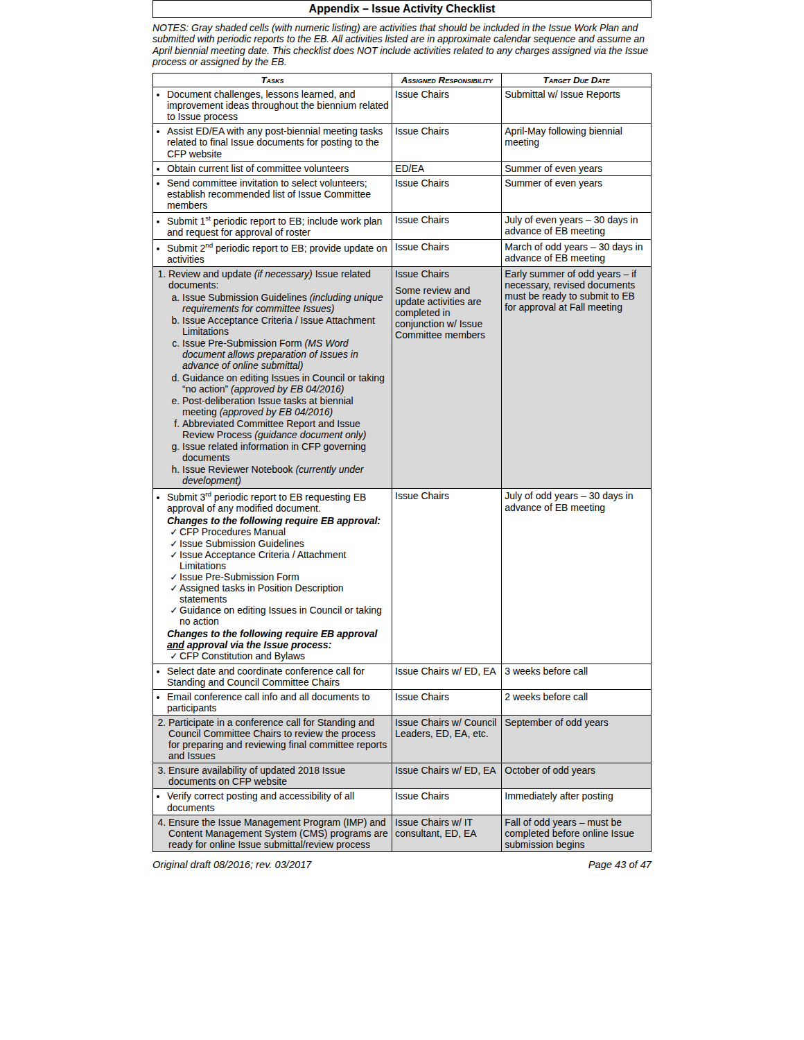Appendix – Issue Activity Checklist
NOTES: Gray shaded cells (with numeric listing) are activities that should be included in the Issue Work Plan and submitted with periodic reports to the EB. All activities listed are in approximate calendar sequence and assume an April biennial meeting date. This checklist does NOT include activities related to any charges assigned via the Issue process or assigned by the EB.
| Tasks | Assigned Responsibility | Target Due Date |
| --- | --- | --- |
| Document challenges, lessons learned, and improvement ideas throughout the biennium related to Issue process | Issue Chairs | Submittal w/ Issue Reports |
| Assist ED/EA with any post-biennial meeting tasks related to final Issue documents for posting to the CFP website | Issue Chairs | April-May following biennial meeting |
| Obtain current list of committee volunteers | ED/EA | Summer of even years |
| Send committee invitation to select volunteers; establish recommended list of Issue Committee members | Issue Chairs | Summer of even years |
| Submit 1 st periodic report to EB; include work plan and request for approval of roster | Issue Chairs | July of even years – 30 days in advance of EB meeting |
| Submit 2 nd periodic report to EB; provide update on activities | Issue Chairs | March of odd years – 30 days in advance of EB meeting |
| Review and update (if necessary) Issue related documents: Issue Submission Guidelines (including unique requirements for committee Issues) Issue Acceptance Criteria / Issue Attachment Limitations Issue Pre-Submission Form (MS Word document allows preparation of Issues in advance of online submittal) Guidance on editing Issues in Council or taking “no action” (approved by EB 04/2016) Post-deliberation Issue tasks at biennial meeting (approved by EB 04/2016) Abbreviated Committee Report and Issue Review Process (guidance document only) Issue related information in CFP governing documents Issue Reviewer Notebook (currently under development) | Issue Chairs Some review and update activities are completed in conjunction w/ Issue Committee members | Early summer of odd years – if necessary, revised documents must be ready to submit to EB for approval at Fall meeting |
| Submit 3 rd periodic report to EB requesting EB approval of any modified document. Changes to the following require EB approval: CFP Procedures Manual Issue Submission Guidelines Issue Acceptance Criteria / Attachment Limitations Issue Pre-Submission Form Assigned tasks in Position Description statements Guidance on editing Issues in Council or taking no action Changes to the following require EB approval and approval via the Issue process: CFP Constitution and Bylaws | Issue Chairs | July of odd years – 30 days in advance of EB meeting |
| Select date and coordinate conference call for Standing and Council Committee Chairs | Issue Chairs w/ ED, EA | 3 weeks before call |
| Email conference call info and all documents to participants | Issue Chairs | 2 weeks before call |
| Participate in a conference call for Standing and Council Committee Chairs to review the process for preparing and reviewing final committee reports and Issues | Issue Chairs w/ Council Leaders, ED, EA, etc. | September of odd years |
| Ensure availability of updated 2018 Issue documents on CFP website | Issue Chairs w/ ED, EA | October of odd years |
| Verify correct posting and accessibility of all documents | Issue Chairs | Immediately after posting |
| Ensure the Issue Management Program (IMP) and Content Management System (CMS) programs are ready for online Issue submittal/review process | Issue Chairs w/ IT consultant, ED, EA | Fall of odd years – must be completed before online Issue submission begins |
Original draft 08/2016; rev. 03/2017 Page 43 of 47